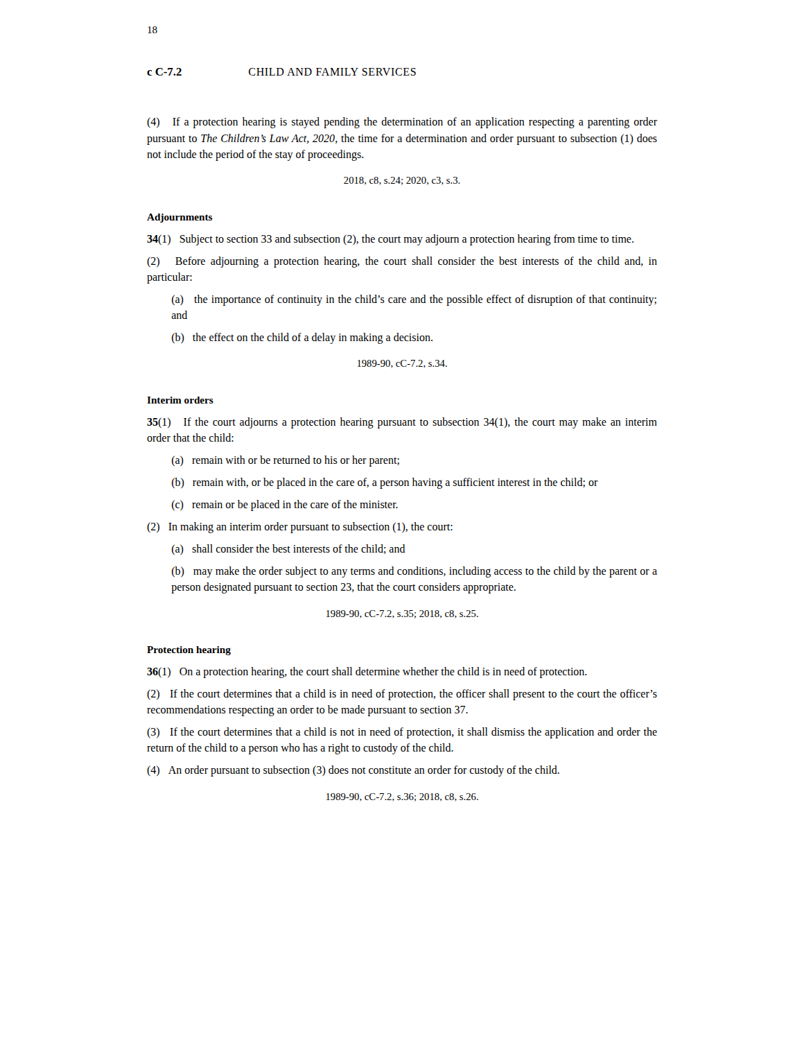18
c C-7.2 CHILD AND FAMILY SERVICES
(4) If a protection hearing is stayed pending the determination of an application respecting a parenting order pursuant to The Children’s Law Act, 2020, the time for a determination and order pursuant to subsection (1) does not include the period of the stay of proceedings.
2018, c8, s.24; 2020, c3, s.3.
Adjournments
34(1) Subject to section 33 and subsection (2), the court may adjourn a protection hearing from time to time.
(2) Before adjourning a protection hearing, the court shall consider the best interests of the child and, in particular:
(a) the importance of continuity in the child’s care and the possible effect of disruption of that continuity; and
(b) the effect on the child of a delay in making a decision.
1989-90, cC-7.2, s.34.
Interim orders
35(1) If the court adjourns a protection hearing pursuant to subsection 34(1), the court may make an interim order that the child:
(a) remain with or be returned to his or her parent;
(b) remain with, or be placed in the care of, a person having a sufficient interest in the child; or
(c) remain or be placed in the care of the minister.
(2) In making an interim order pursuant to subsection (1), the court:
(a) shall consider the best interests of the child; and
(b) may make the order subject to any terms and conditions, including access to the child by the parent or a person designated pursuant to section 23, that the court considers appropriate.
1989-90, cC-7.2, s.35; 2018, c8, s.25.
Protection hearing
36(1) On a protection hearing, the court shall determine whether the child is in need of protection.
(2) If the court determines that a child is in need of protection, the officer shall present to the court the officer’s recommendations respecting an order to be made pursuant to section 37.
(3) If the court determines that a child is not in need of protection, it shall dismiss the application and order the return of the child to a person who has a right to custody of the child.
(4) An order pursuant to subsection (3) does not constitute an order for custody of the child.
1989-90, cC-7.2, s.36; 2018, c8, s.26.